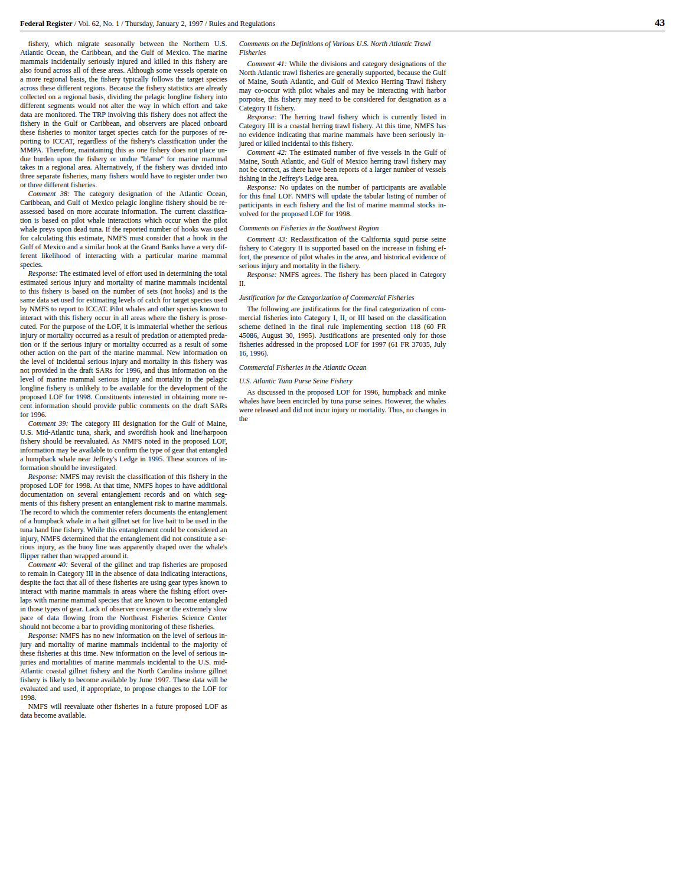Federal Register / Vol. 62, No. 1 / Thursday, January 2, 1997 / Rules and Regulations
43
fishery, which migrate seasonally between the Northern U.S. Atlantic Ocean, the Caribbean, and the Gulf of Mexico. The marine mammals incidentally seriously injured and killed in this fishery are also found across all of these areas. Although some vessels operate on a more regional basis, the fishery typically follows the target species across these different regions. Because the fishery statistics are already collected on a regional basis, dividing the pelagic longline fishery into different segments would not alter the way in which effort and take data are monitored. The TRP involving this fishery does not affect the fishery in the Gulf or Caribbean, and observers are placed onboard these fisheries to monitor target species catch for the purposes of reporting to ICCAT, regardless of the fishery's classification under the MMPA. Therefore, maintaining this as one fishery does not place undue burden upon the fishery or undue ''blame'' for marine mammal takes in a regional area. Alternatively, if the fishery was divided into three separate fisheries, many fishers would have to register under two or three different fisheries.
Comment 38: The category designation of the Atlantic Ocean, Caribbean, and Gulf of Mexico pelagic longline fishery should be reassessed based on more accurate information. The current classification is based on pilot whale interactions which occur when the pilot whale preys upon dead tuna. If the reported number of hooks was used for calculating this estimate, NMFS must consider that a hook in the Gulf of Mexico and a similar hook at the Grand Banks have a very different likelihood of interacting with a particular marine mammal species.
Response: The estimated level of effort used in determining the total estimated serious injury and mortality of marine mammals incidental to this fishery is based on the number of sets (not hooks) and is the same data set used for estimating levels of catch for target species used by NMFS to report to ICCAT. Pilot whales and other species known to interact with this fishery occur in all areas where the fishery is prosecuted. For the purpose of the LOF, it is immaterial whether the serious injury or mortality occurred as a result of predation or attempted predation or if the serious injury or mortality occurred as a result of some other action on the part of the marine mammal. New information on the level of incidental serious injury and mortality in this fishery was not provided in the draft SARs for 1996, and thus information on the level of marine mammal serious injury and mortality in the pelagic longline fishery is unlikely to be available for the development of the proposed LOF for 1998. Constituents interested in obtaining more recent information should provide public comments on the draft SARs for 1996.
Comment 39: The category III designation for the Gulf of Maine, U.S. Mid-Atlantic tuna, shark, and swordfish hook and line/harpoon fishery should be reevaluated. As NMFS noted in the proposed LOF, information may be available to confirm the type of gear that entangled a humpback whale near Jeffrey's Ledge in 1995. These sources of information should be investigated.
Response: NMFS may revisit the classification of this fishery in the proposed LOF for 1998. At that time, NMFS hopes to have additional documentation on several entanglement records and on which segments of this fishery present an entanglement risk to marine mammals. The record to which the commenter refers documents the entanglement of a humpback whale in a bait gillnet set for live bait to be used in the tuna hand line fishery. While this entanglement could be considered an injury, NMFS determined that the entanglement did not constitute a serious injury, as the buoy line was apparently draped over the whale's flipper rather than wrapped around it.
Comment 40: Several of the gillnet and trap fisheries are proposed to remain in Category III in the absence of data indicating interactions, despite the fact that all of these fisheries are using gear types known to interact with marine mammals in areas where the fishing effort overlaps with marine mammal species that are known to become entangled in those types of gear. Lack of observer coverage or the extremely slow pace of data flowing from the Northeast Fisheries Science Center should not become a bar to providing monitoring of these fisheries.
Response: NMFS has no new information on the level of serious injury and mortality of marine mammals incidental to the majority of these fisheries at this time. New information on the level of serious injuries and mortalities of marine mammals incidental to the U.S. mid-Atlantic coastal gillnet fishery and the North Carolina inshore gillnet fishery is likely to become available by June 1997. These data will be evaluated and used, if appropriate, to propose changes to the LOF for 1998.
NMFS will reevaluate other fisheries in a future proposed LOF as data become available.
Comments on the Definitions of Various U.S. North Atlantic Trawl Fisheries
Comment 41: While the divisions and category designations of the North Atlantic trawl fisheries are generally supported, because the Gulf of Maine, South Atlantic, and Gulf of Mexico Herring Trawl fishery may co-occur with pilot whales and may be interacting with harbor porpoise, this fishery may need to be considered for designation as a Category II fishery.
Response: The herring trawl fishery which is currently listed in Category III is a coastal herring trawl fishery. At this time, NMFS has no evidence indicating that marine mammals have been seriously injured or killed incidental to this fishery.
Comment 42: The estimated number of five vessels in the Gulf of Maine, South Atlantic, and Gulf of Mexico herring trawl fishery may not be correct, as there have been reports of a larger number of vessels fishing in the Jeffrey's Ledge area.
Response: No updates on the number of participants are available for this final LOF. NMFS will update the tabular listing of number of participants in each fishery and the list of marine mammal stocks involved for the proposed LOF for 1998.
Comments on Fisheries in the Southwest Region
Comment 43: Reclassification of the California squid purse seine fishery to Category II is supported based on the increase in fishing effort, the presence of pilot whales in the area, and historical evidence of serious injury and mortality in the fishery.
Response: NMFS agrees. The fishery has been placed in Category II.
Justification for the Categorization of Commercial Fisheries
The following are justifications for the final categorization of commercial fisheries into Category I, II, or III based on the classification scheme defined in the final rule implementing section 118 (60 FR 45086, August 30, 1995). Justifications are presented only for those fisheries addressed in the proposed LOF for 1997 (61 FR 37035, July 16, 1996).
Commercial Fisheries in the Atlantic Ocean
U.S. Atlantic Tuna Purse Seine Fishery
As discussed in the proposed LOF for 1996, humpback and minke whales have been encircled by tuna purse seines. However, the whales were released and did not incur injury or mortality. Thus, no changes in the